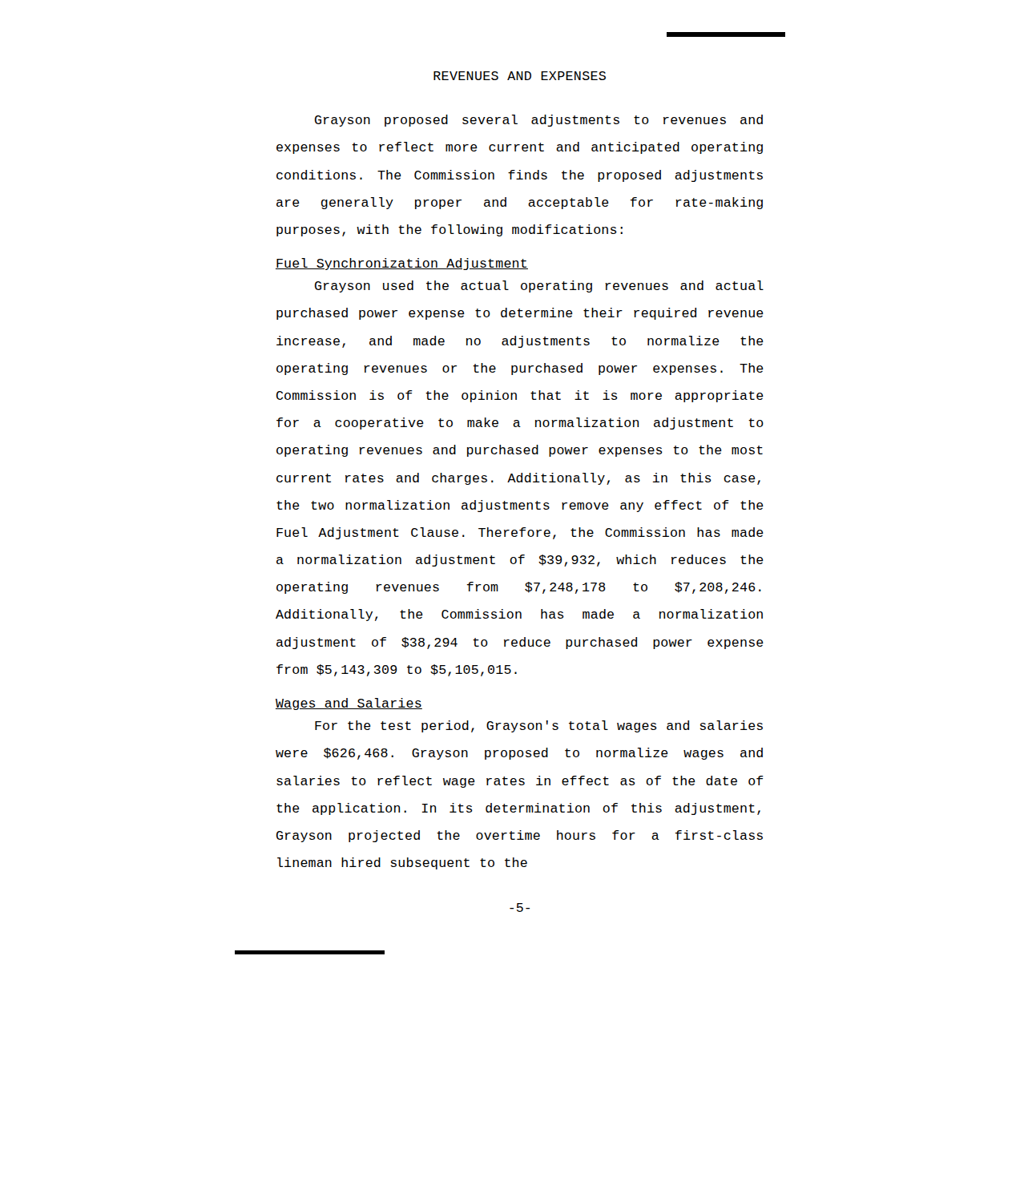REVENUES AND EXPENSES
Grayson proposed several adjustments to revenues and expenses to reflect more current and anticipated operating conditions. The Commission finds the proposed adjustments are generally proper and acceptable for rate-making purposes, with the following modifications:
Fuel Synchronization Adjustment
Grayson used the actual operating revenues and actual purchased power expense to determine their required revenue increase, and made no adjustments to normalize the operating revenues or the purchased power expenses. The Commission is of the opinion that it is more appropriate for a cooperative to make a normalization adjustment to operating revenues and purchased power expenses to the most current rates and charges. Additionally, as in this case, the two normalization adjustments remove any effect of the Fuel Adjustment Clause. Therefore, the Commission has made a normalization adjustment of $39,932, which reduces the operating revenues from $7,248,178 to $7,208,246. Additionally, the Commission has made a normalization adjustment of $38,294 to reduce purchased power expense from $5,143,309 to $5,105,015.
Wages and Salaries
For the test period, Grayson's total wages and salaries were $626,468. Grayson proposed to normalize wages and salaries to reflect wage rates in effect as of the date of the application. In its determination of this adjustment, Grayson projected the overtime hours for a first-class lineman hired subsequent to the
-5-